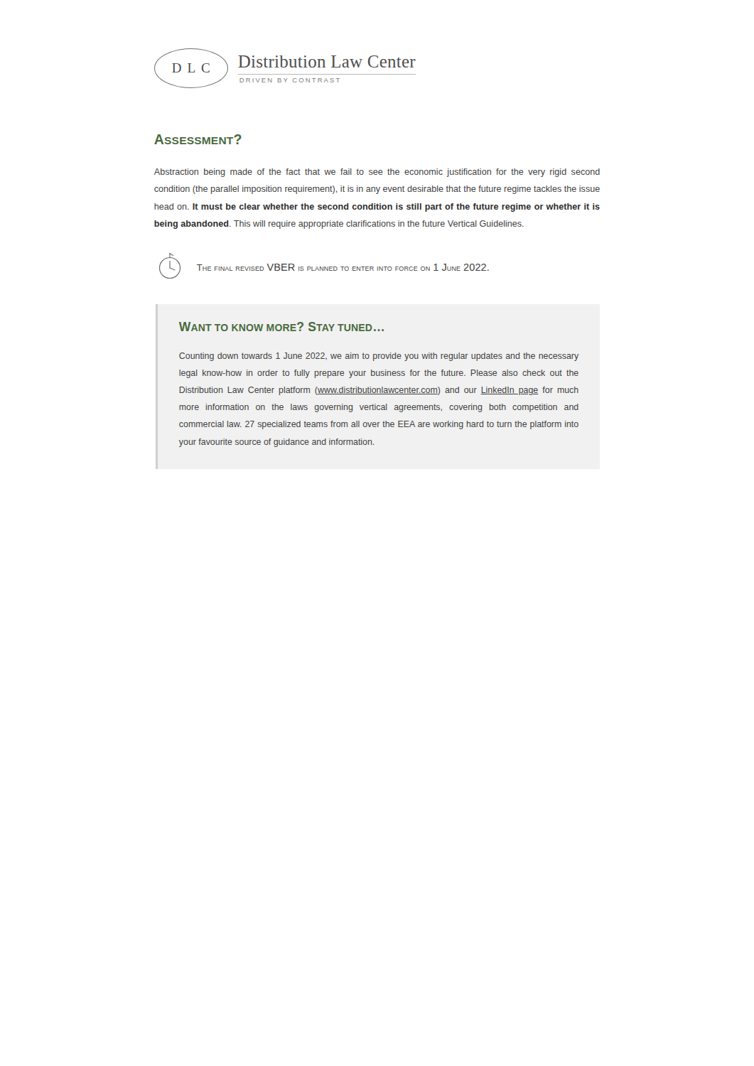DLC
Distribution Law Center
Driven by contrast
ASSESSMENT?
Abstraction being made of the fact that we fail to see the economic justification for the very rigid second condition (the parallel imposition requirement), it is in any event desirable that the future regime tackles the issue head on. It must be clear whether the second condition is still part of the future regime or whether it is being abandoned. This will require appropriate clarifications in the future Vertical Guidelines.
The final revised VBER is planned to enter into force on 1 J une 2022.
WANT TO KNOW MORE? STAY TUNED…
Counting down towards 1 June 2022, we aim to provide you with regular updates and the necessary legal know-how in order to fully prepare your business for the future. Please also check out the Distribution Law Center platform (www.distributionlawcenter.com) and our LinkedIn page for much more information on the laws governing vertical agreements, covering both competition and commercial law. 27 specialized teams from all over the EEA are working hard to turn the platform into your favourite source of guidance and information.